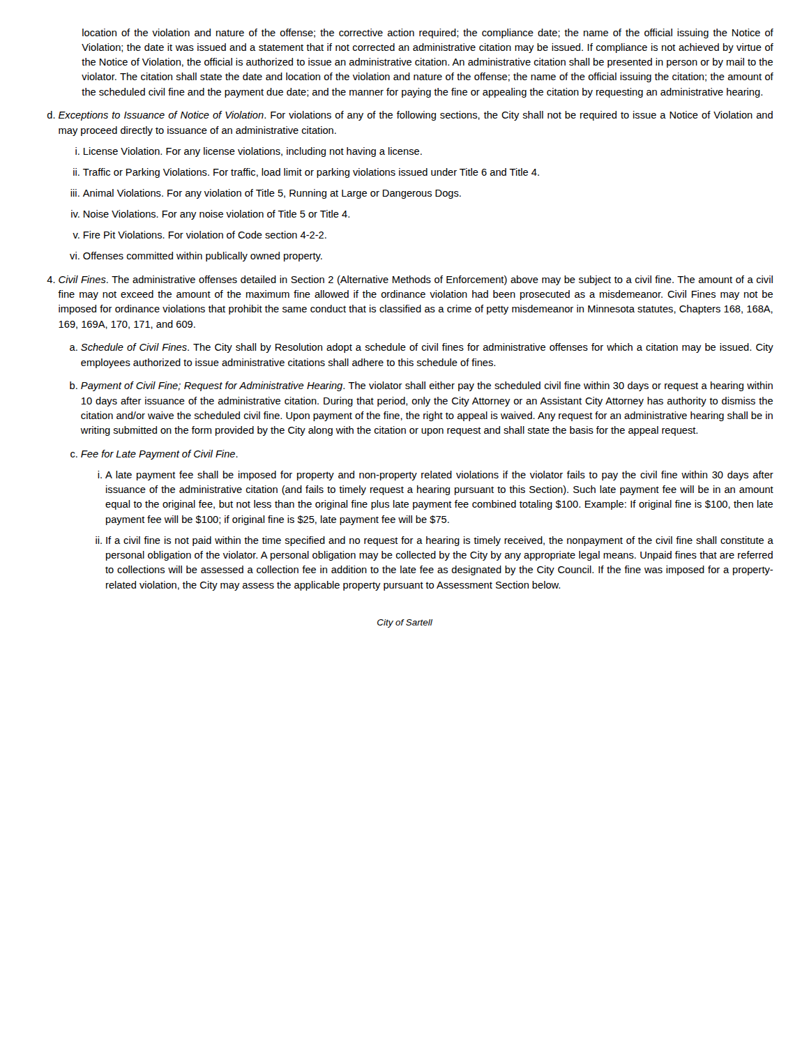location of the violation and nature of the offense; the corrective action required; the compliance date; the name of the official issuing the Notice of Violation; the date it was issued and a statement that if not corrected an administrative citation may be issued. If compliance is not achieved by virtue of the Notice of Violation, the official is authorized to issue an administrative citation. An administrative citation shall be presented in person or by mail to the violator. The citation shall state the date and location of the violation and nature of the offense; the name of the official issuing the citation; the amount of the scheduled civil fine and the payment due date; and the manner for paying the fine or appealing the citation by requesting an administrative hearing.
Exceptions to Issuance of Notice of Violation. For violations of any of the following sections, the City shall not be required to issue a Notice of Violation and may proceed directly to issuance of an administrative citation.
License Violation. For any license violations, including not having a license.
Traffic or Parking Violations. For traffic, load limit or parking violations issued under Title 6 and Title 4.
Animal Violations. For any violation of Title 5, Running at Large or Dangerous Dogs.
Noise Violations. For any noise violation of Title 5 or Title 4.
Fire Pit Violations. For violation of Code section 4-2-2.
Offenses committed within publically owned property.
Civil Fines. The administrative offenses detailed in Section 2 (Alternative Methods of Enforcement) above may be subject to a civil fine. The amount of a civil fine may not exceed the amount of the maximum fine allowed if the ordinance violation had been prosecuted as a misdemeanor. Civil Fines may not be imposed for ordinance violations that prohibit the same conduct that is classified as a crime of petty misdemeanor in Minnesota statutes, Chapters 168, 168A, 169, 169A, 170, 171, and 609.
Schedule of Civil Fines. The City shall by Resolution adopt a schedule of civil fines for administrative offenses for which a citation may be issued. City employees authorized to issue administrative citations shall adhere to this schedule of fines.
Payment of Civil Fine; Request for Administrative Hearing. The violator shall either pay the scheduled civil fine within 30 days or request a hearing within 10 days after issuance of the administrative citation. During that period, only the City Attorney or an Assistant City Attorney has authority to dismiss the citation and/or waive the scheduled civil fine. Upon payment of the fine, the right to appeal is waived. Any request for an administrative hearing shall be in writing submitted on the form provided by the City along with the citation or upon request and shall state the basis for the appeal request.
Fee for Late Payment of Civil Fine.
A late payment fee shall be imposed for property and non-property related violations if the violator fails to pay the civil fine within 30 days after issuance of the administrative citation (and fails to timely request a hearing pursuant to this Section). Such late payment fee will be in an amount equal to the original fee, but not less than the original fine plus late payment fee combined totaling $100. Example: If original fine is $100, then late payment fee will be $100; if original fine is $25, late payment fee will be $75.
If a civil fine is not paid within the time specified and no request for a hearing is timely received, the nonpayment of the civil fine shall constitute a personal obligation of the violator. A personal obligation may be collected by the City by any appropriate legal means. Unpaid fines that are referred to collections will be assessed a collection fee in addition to the late fee as designated by the City Council. If the fine was imposed for a property-related violation, the City may assess the applicable property pursuant to Assessment Section below.
City of Sartell